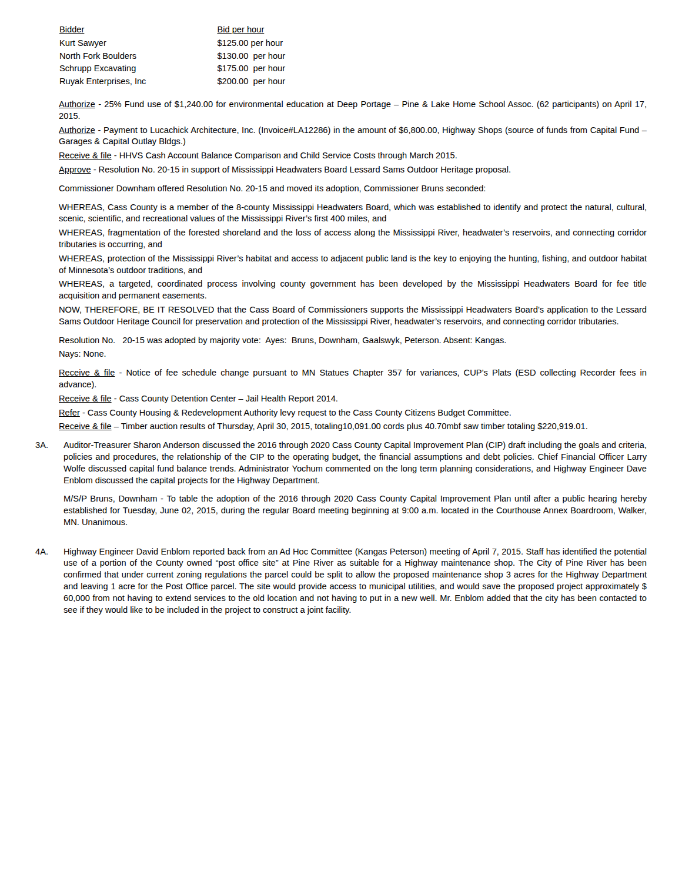| Bidder | Bid per hour |
| --- | --- |
| Kurt Sawyer | $125.00 per hour |
| North Fork Boulders | $130.00 per hour |
| Schrupp Excavating | $175.00 per hour |
| Ruyak Enterprises, Inc | $200.00 per hour |
Authorize - 25% Fund use of $1,240.00 for environmental education at Deep Portage – Pine & Lake Home School Assoc. (62 participants) on April 17, 2015.
Authorize - Payment to Lucachick Architecture, Inc. (Invoice#LA12286) in the amount of $6,800.00, Highway Shops (source of funds from Capital Fund – Garages & Capital Outlay Bldgs.)
Receive & file - HHVS Cash Account Balance Comparison and Child Service Costs through March 2015.
Approve - Resolution No. 20-15 in support of Mississippi Headwaters Board Lessard Sams Outdoor Heritage proposal.
Commissioner Downham offered Resolution No. 20-15 and moved its adoption, Commissioner Bruns seconded:
WHEREAS, Cass County is a member of the 8-county Mississippi Headwaters Board, which was established to identify and protect the natural, cultural, scenic, scientific, and recreational values of the Mississippi River’s first 400 miles, and
WHEREAS, fragmentation of the forested shoreland and the loss of access along the Mississippi River, headwater’s reservoirs, and connecting corridor tributaries is occurring, and
WHEREAS, protection of the Mississippi River’s habitat and access to adjacent public land is the key to enjoying the hunting, fishing, and outdoor habitat of Minnesota’s outdoor traditions, and
WHEREAS, a targeted, coordinated process involving county government has been developed by the Mississippi Headwaters Board for fee title acquisition and permanent easements.
NOW, THEREFORE, BE IT RESOLVED that the Cass Board of Commissioners supports the Mississippi Headwaters Board’s application to the Lessard Sams Outdoor Heritage Council for preservation and protection of the Mississippi River, headwater’s reservoirs, and connecting corridor tributaries.
Resolution No. 20-15 was adopted by majority vote: Ayes: Bruns, Downham, Gaalswyk, Peterson. Absent: Kangas.
Nays: None.
Receive & file - Notice of fee schedule change pursuant to MN Statues Chapter 357 for variances, CUP’s Plats (ESD collecting Recorder fees in advance).
Receive & file - Cass County Detention Center – Jail Health Report 2014.
Refer - Cass County Housing & Redevelopment Authority levy request to the Cass County Citizens Budget Committee.
Receive & file – Timber auction results of Thursday, April 30, 2015, totaling10,091.00 cords plus 40.70mbf saw timber totaling $220,919.01.
3A.
Auditor-Treasurer Sharon Anderson discussed the 2016 through 2020 Cass County Capital Improvement Plan (CIP) draft including the goals and criteria, policies and procedures, the relationship of the CIP to the operating budget, the financial assumptions and debt policies. Chief Financial Officer Larry Wolfe discussed capital fund balance trends. Administrator Yochum commented on the long term planning considerations, and Highway Engineer Dave Enblom discussed the capital projects for the Highway Department.
M/S/P Bruns, Downham - To table the adoption of the 2016 through 2020 Cass County Capital Improvement Plan until after a public hearing hereby established for Tuesday, June 02, 2015, during the regular Board meeting beginning at 9:00 a.m. located in the Courthouse Annex Boardroom, Walker, MN. Unanimous.
4A.
Highway Engineer David Enblom reported back from an Ad Hoc Committee (Kangas Peterson) meeting of April 7, 2015. Staff has identified the potential use of a portion of the County owned “post office site” at Pine River as suitable for a Highway maintenance shop. The City of Pine River has been confirmed that under current zoning regulations the parcel could be split to allow the proposed maintenance shop 3 acres for the Highway Department and leaving 1 acre for the Post Office parcel. The site would provide access to municipal utilities, and would save the proposed project approximately $ 60,000 from not having to extend services to the old location and not having to put in a new well. Mr. Enblom added that the city has been contacted to see if they would like to be included in the project to construct a joint facility.